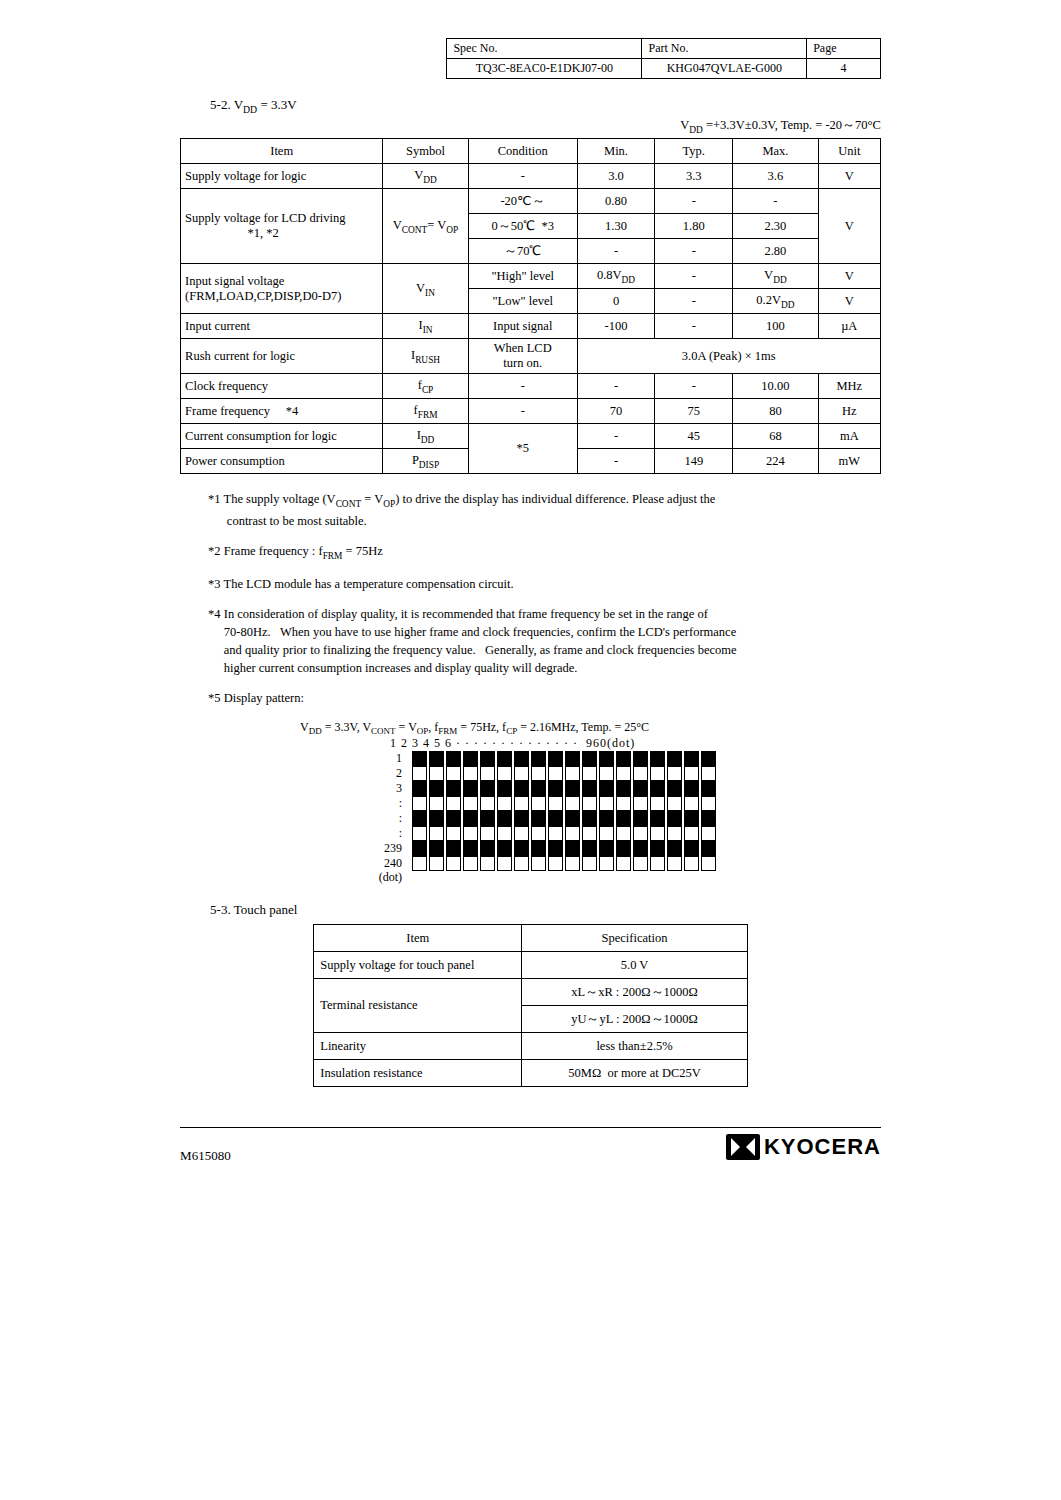| Spec No. | Part No. | Page |
| TQ3C-8EAC0-E1DKJ07-00 | KHG047QVLAE-G000 | 4 |
5-2. VDD = 3.3V
VDD =+3.3V±0.3V, Temp. = -20～70°C
| Item | Symbol | Condition | Min. | Typ. | Max. | Unit |
| --- | --- | --- | --- | --- | --- | --- |
| Supply voltage for logic | V DD | - | 3.0 | 3.3 | 3.6 | V |
| Supply voltage for LCD driving *1, *2 | V CONT = V OP | -20℃～ | 0.80 | - | - | V |
| 0～50℃ *3 | 1.30 | 1.80 | 2.30 |
| ～70℃ | - | - | 2.80 |
| Input signal voltage (FRM,LOAD,CP,DISP,D0-D7) | V IN | "High" level | 0.8V DD | - | V DD | V |
| "Low" level | 0 | - | 0.2V DD | V |
| Input current | I IN | Input signal | -100 | - | 100 | µA |
| Rush current for logic | I RUSH | When LCD turn on. | 3.0A (Peak) × 1ms |
| Clock frequency | f CP | - | - | - | 10.00 | MHz |
| Frame frequency *4 | f FRM | - | 70 | 75 | 80 | Hz |
| Current consumption for logic | I DD | *5 | - | 45 | 68 | mA |
| Power consumption | P DISP | - | 149 | 224 | mW |
*1 The supply voltage (VCONT = VOP) to drive the display has individual difference. Please adjust the
contrast to be most suitable.
*2 Frame frequency : fFRM = 75Hz
*3 The LCD module has a temperature compensation circuit.
*4 In consideration of display quality, it is recommended that frame frequency be set in the range of
70-80Hz. When you have to use higher frame and clock frequencies, confirm the LCD's performance
and quality prior to finalizing the frequency value. Generally, as frame and clock frequencies become
higher current consumption increases and display quality will degrade.
*5 Display pattern:
VDD = 3.3V, VCONT = VOP, fFRM = 75Hz, fCP = 2.16MHz, Temp. = 25°C
1 2 3 4 5 6 · · · · · · · · · · · · · · 960(dot)
| 1 | |
| 2 | |
| 3 | |
| : | |
| : | |
| : | |
| 239 | |
| 240 | |
| (dot) | |
5-3. Touch panel
| Item | Specification |
| --- | --- |
| Supply voltage for touch panel | 5.0 V |
| Terminal resistance | xL～xR : 200Ω～1000Ω |
| yU～yL : 200Ω～1000Ω |
| Linearity | less than±2.5% |
| Insulation resistance | 50MΩ or more at DC25V |
M615080
KYOCERA